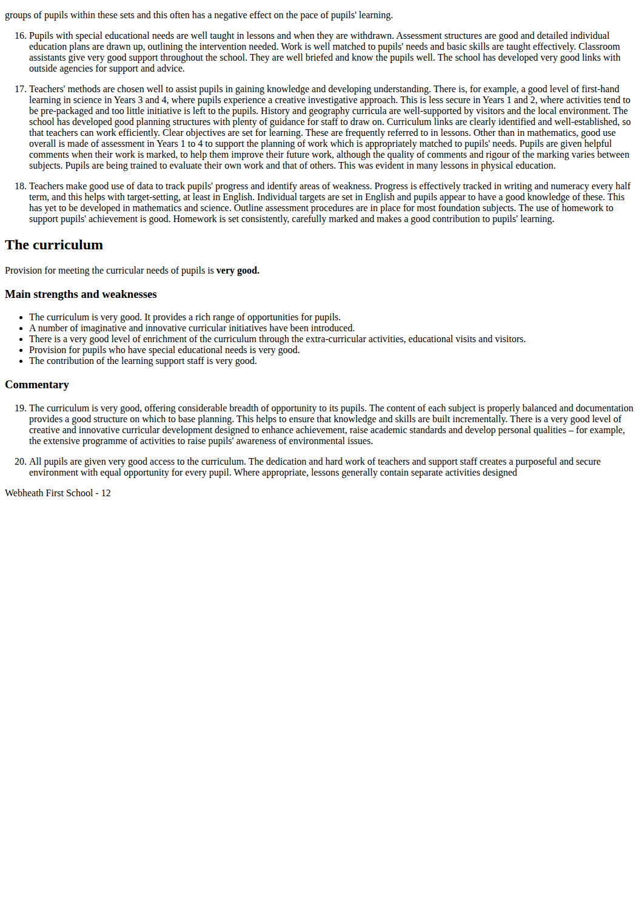groups of pupils within these sets and this often has a negative effect on the pace of pupils' learning.
Pupils with special educational needs are well taught in lessons and when they are withdrawn. Assessment structures are good and detailed individual education plans are drawn up, outlining the intervention needed. Work is well matched to pupils' needs and basic skills are taught effectively. Classroom assistants give very good support throughout the school. They are well briefed and know the pupils well. The school has developed very good links with outside agencies for support and advice.
Teachers' methods are chosen well to assist pupils in gaining knowledge and developing understanding. There is, for example, a good level of first-hand learning in science in Years 3 and 4, where pupils experience a creative investigative approach. This is less secure in Years 1 and 2, where activities tend to be pre-packaged and too little initiative is left to the pupils. History and geography curricula are well-supported by visitors and the local environment. The school has developed good planning structures with plenty of guidance for staff to draw on. Curriculum links are clearly identified and well-established, so that teachers can work efficiently. Clear objectives are set for learning. These are frequently referred to in lessons. Other than in mathematics, good use overall is made of assessment in Years 1 to 4 to support the planning of work which is appropriately matched to pupils' needs. Pupils are given helpful comments when their work is marked, to help them improve their future work, although the quality of comments and rigour of the marking varies between subjects. Pupils are being trained to evaluate their own work and that of others. This was evident in many lessons in physical education.
Teachers make good use of data to track pupils' progress and identify areas of weakness. Progress is effectively tracked in writing and numeracy every half term, and this helps with target-setting, at least in English. Individual targets are set in English and pupils appear to have a good knowledge of these. This has yet to be developed in mathematics and science. Outline assessment procedures are in place for most foundation subjects. The use of homework to support pupils' achievement is good. Homework is set consistently, carefully marked and makes a good contribution to pupils' learning.
The curriculum
Provision for meeting the curricular needs of pupils is very good.
Main strengths and weaknesses
The curriculum is very good. It provides a rich range of opportunities for pupils.
A number of imaginative and innovative curricular initiatives have been introduced.
There is a very good level of enrichment of the curriculum through the extra-curricular activities, educational visits and visitors.
Provision for pupils who have special educational needs is very good.
The contribution of the learning support staff is very good.
Commentary
The curriculum is very good, offering considerable breadth of opportunity to its pupils. The content of each subject is properly balanced and documentation provides a good structure on which to base planning. This helps to ensure that knowledge and skills are built incrementally. There is a very good level of creative and innovative curricular development designed to enhance achievement, raise academic standards and develop personal qualities – for example, the extensive programme of activities to raise pupils' awareness of environmental issues.
All pupils are given very good access to the curriculum. The dedication and hard work of teachers and support staff creates a purposeful and secure environment with equal opportunity for every pupil. Where appropriate, lessons generally contain separate activities designed
Webheath First School - 12